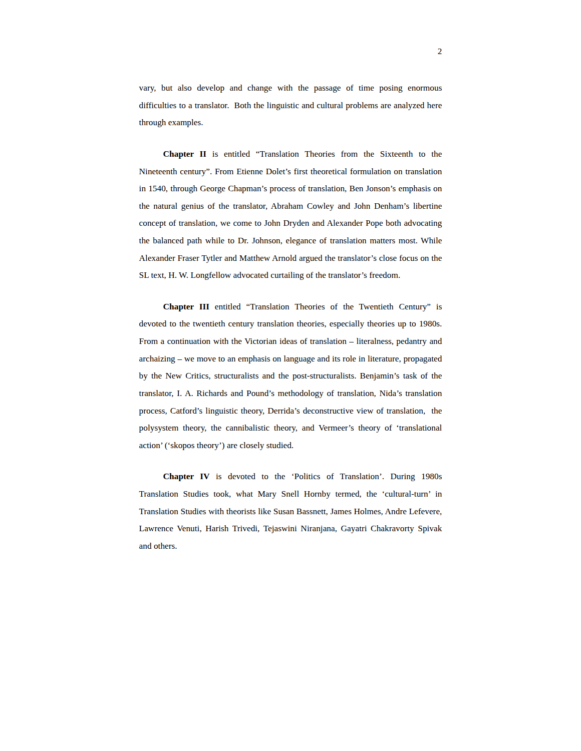2
vary, but also develop and change with the passage of time posing enormous difficulties to a translator. Both the linguistic and cultural problems are analyzed here through examples.
Chapter II is entitled “Translation Theories from the Sixteenth to the Nineteenth century”. From Etienne Dolet’s first theoretical formulation on translation in 1540, through George Chapman’s process of translation, Ben Jonson’s emphasis on the natural genius of the translator, Abraham Cowley and John Denham’s libertine concept of translation, we come to John Dryden and Alexander Pope both advocating the balanced path while to Dr. Johnson, elegance of translation matters most. While Alexander Fraser Tytler and Matthew Arnold argued the translator’s close focus on the SL text, H. W. Longfellow advocated curtailing of the translator’s freedom.
Chapter III entitled “Translation Theories of the Twentieth Century” is devoted to the twentieth century translation theories, especially theories up to 1980s. From a continuation with the Victorian ideas of translation – literalness, pedantry and archaizing – we move to an emphasis on language and its role in literature, propagated by the New Critics, structuralists and the post-structuralists. Benjamin’s task of the translator, I. A. Richards and Pound’s methodology of translation, Nida’s translation process, Catford’s linguistic theory, Derrida’s deconstructive view of translation, the polysystem theory, the cannibalistic theory, and Vermeer’s theory of ‘translational action’ (‘skopos theory’) are closely studied.
Chapter IV is devoted to the ‘Politics of Translation’. During 1980s Translation Studies took, what Mary Snell Hornby termed, the ‘cultural-turn’ in Translation Studies with theorists like Susan Bassnett, James Holmes, Andre Lefevere, Lawrence Venuti, Harish Trivedi, Tejaswini Niranjana, Gayatri Chakravorty Spivak and others.